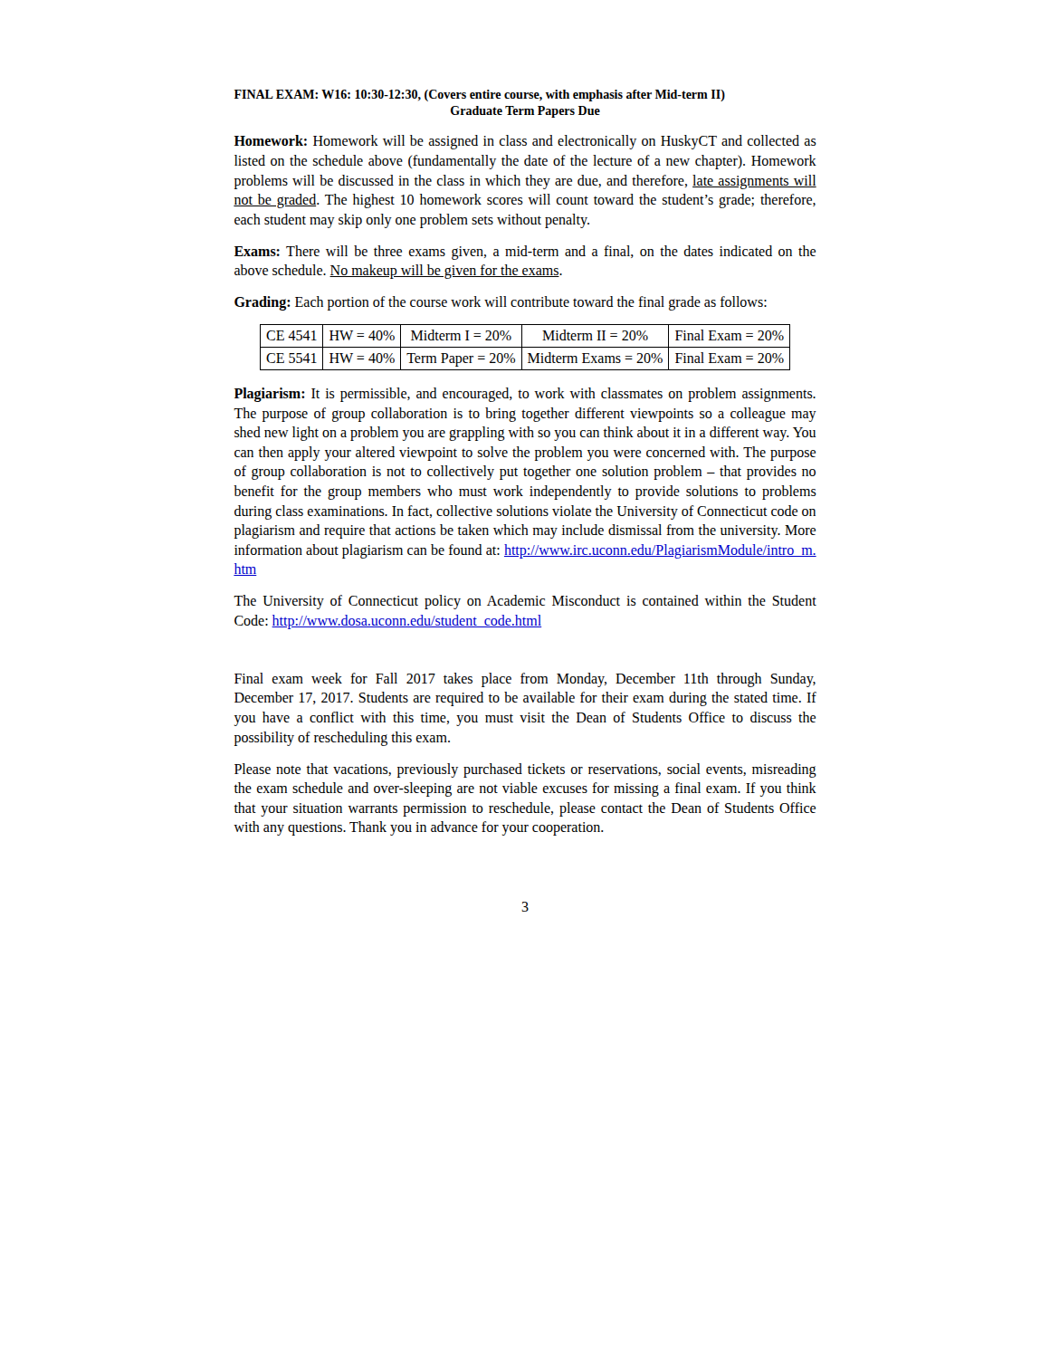FINAL EXAM: W16: 10:30-12:30, (Covers entire course, with emphasis after Mid-term II) Graduate Term Papers Due
Homework: Homework will be assigned in class and electronically on HuskyCT and collected as listed on the schedule above (fundamentally the date of the lecture of a new chapter). Homework problems will be discussed in the class in which they are due, and therefore, late assignments will not be graded. The highest 10 homework scores will count toward the student’s grade; therefore, each student may skip only one problem sets without penalty.
Exams: There will be three exams given, a mid-term and a final, on the dates indicated on the above schedule. No makeup will be given for the exams.
Grading: Each portion of the course work will contribute toward the final grade as follows:
| CE 4541 | HW = 40% | Midterm I = 20% | Midterm II = 20% | Final Exam = 20% |
| CE 5541 | HW = 40% | Term Paper = 20% | Midterm Exams = 20% | Final Exam = 20% |
Plagiarism: It is permissible, and encouraged, to work with classmates on problem assignments. The purpose of group collaboration is to bring together different viewpoints so a colleague may shed new light on a problem you are grappling with so you can think about it in a different way. You can then apply your altered viewpoint to solve the problem you were concerned with. The purpose of group collaboration is not to collectively put together one solution problem – that provides no benefit for the group members who must work independently to provide solutions to problems during class examinations. In fact, collective solutions violate the University of Connecticut code on plagiarism and require that actions be taken which may include dismissal from the university. More information about plagiarism can be found at: http://www.irc.uconn.edu/PlagiarismModule/intro_m.htm
The University of Connecticut policy on Academic Misconduct is contained within the Student Code: http://www.dosa.uconn.edu/student_code.html
Final exam week for Fall 2017 takes place from Monday, December 11th through Sunday, December 17, 2017. Students are required to be available for their exam during the stated time. If you have a conflict with this time, you must visit the Dean of Students Office to discuss the possibility of rescheduling this exam.
Please note that vacations, previously purchased tickets or reservations, social events, misreading the exam schedule and over-sleeping are not viable excuses for missing a final exam. If you think that your situation warrants permission to reschedule, please contact the Dean of Students Office with any questions. Thank you in advance for your cooperation.
3